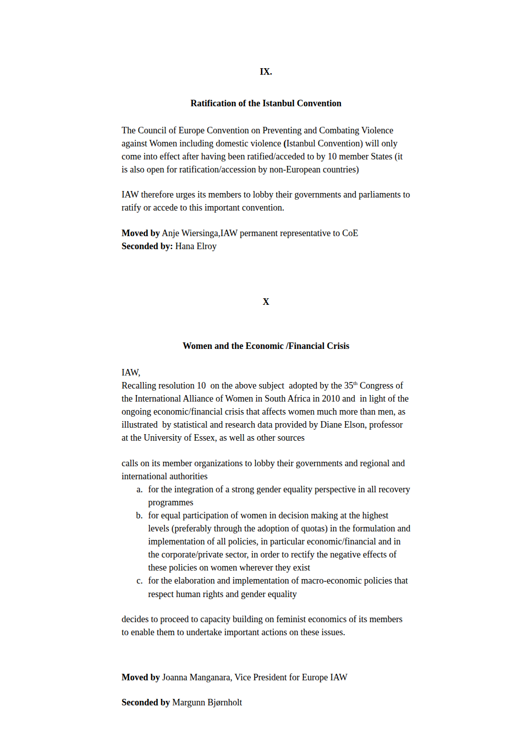IX.
Ratification of the Istanbul Convention
The Council of Europe Convention on Preventing and Combating Violence against Women including domestic violence (Istanbul Convention) will only come into effect after having been ratified/acceded to by 10 member States (it is also open for ratification/accession by non-European countries)
IAW therefore urges its members to lobby their governments and parliaments to ratify or accede to this important convention.
Moved by Anje Wiersinga,IAW permanent representative to CoE
Seconded by: Hana Elroy
X
Women and the Economic /Financial Crisis
IAW,
Recalling resolution 10 on the above subject adopted by the 35th Congress of the International Alliance of Women in South Africa in 2010 and in light of the ongoing economic/financial crisis that affects women much more than men, as illustrated by statistical and research data provided by Diane Elson, professor at the University of Essex, as well as other sources
calls on its member organizations to lobby their governments and regional and international authorities
for the integration of a strong gender equality perspective in all recovery programmes
for equal participation of women in decision making at the highest levels (preferably through the adoption of quotas) in the formulation and implementation of all policies, in particular economic/financial and in the corporate/private sector, in order to rectify the negative effects of these policies on women wherever they exist
for the elaboration and implementation of macro-economic policies that respect human rights and gender equality
decides to proceed to capacity building on feminist economics of its members to enable them to undertake important actions on these issues.
Moved by Joanna Manganara, Vice President for Europe IAW
Seconded by Margunn Bjørnholt